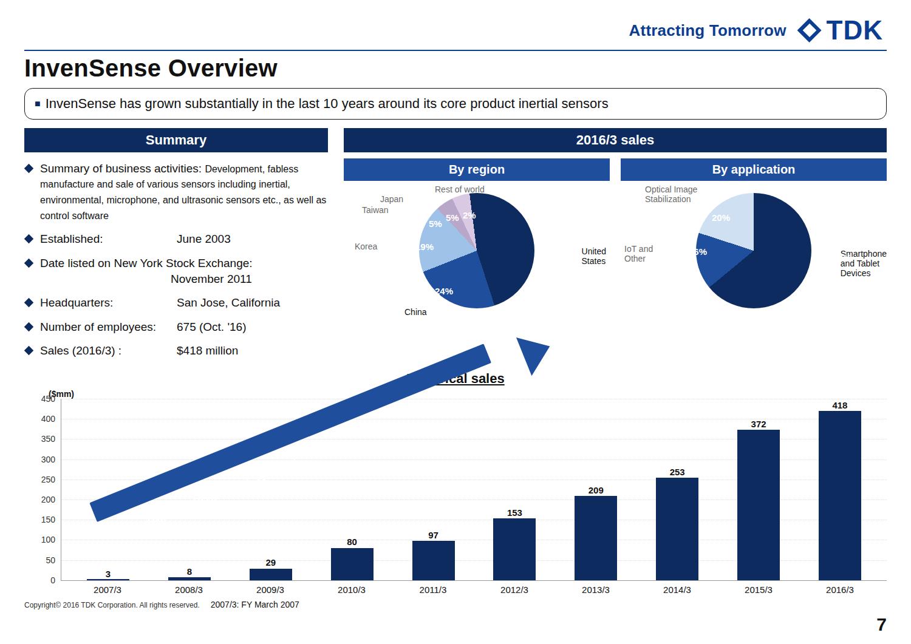Attracting Tomorrow
TDK
InvenSense Overview
■InvenSense has grown substantially in the last 10 years around its core product inertial sensors
Summary
Summary of business activities: Development, fabless manufacture and sale of various sensors including inertial, environmental, microphone, and ultrasonic sensors etc., as well as control software
Established:
June 2003
Date listed on New York Stock Exchange:
November 2011
Headquarters:
San Jose, California
Number of employees:
675 (Oct. '16)
Sales (2016/3) :
$418 million
2016/3 sales
By region
Rest of world
Japan
Taiwan
Korea
China
United
States
2%
5%
5%
19%
24%
45%
By application
Optical Image
Stabilization
IoT and
Other
Smartphone
and Tablet
Devices
20%
16%
64%
Historical sales
($mm)
450 400 350 300 250 200 150 100 50 0
3
8
29
80
97
153
209
253
372
418
2007/32008/32009/32010/32011/3 2012/32013/32014/32015/32016/3
2009/3 –2016/3 CAGR: 46%
Copyright© 2016 TDK Corporation. All rights reserved.
2007/3: FY March 2007
7